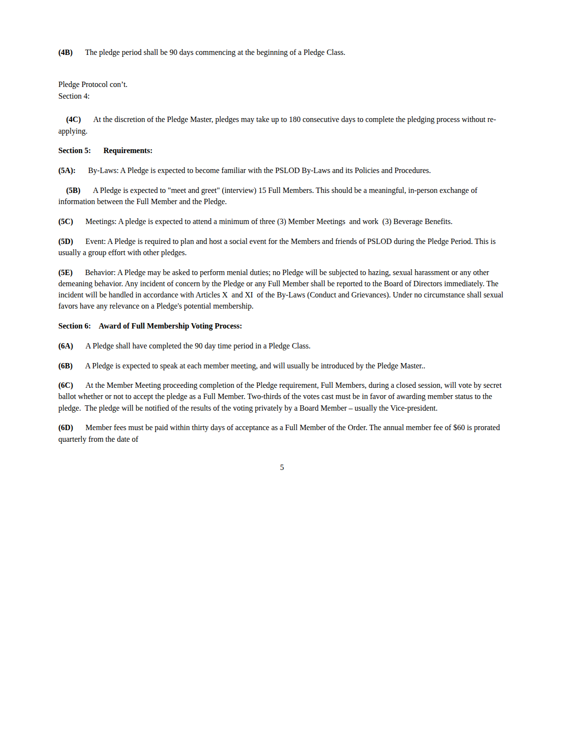(4B) The pledge period shall be 90 days commencing at the beginning of a Pledge Class.
Pledge Protocol con’t.
Section 4:
(4C) At the discretion of the Pledge Master, pledges may take up to 180 consecutive days to complete the pledging process without re-applying.
Section 5: Requirements:
(5A): By-Laws: A Pledge is expected to become familiar with the PSLOD By-Laws and its Policies and Procedures.
(5B) A Pledge is expected to "meet and greet" (interview) 15 Full Members. This should be a meaningful, in-person exchange of information between the Full Member and the Pledge.
(5C) Meetings: A pledge is expected to attend a minimum of three (3) Member Meetings and work (3) Beverage Benefits.
(5D) Event: A Pledge is required to plan and host a social event for the Members and friends of PSLOD during the Pledge Period. This is usually a group effort with other pledges.
(5E) Behavior: A Pledge may be asked to perform menial duties; no Pledge will be subjected to hazing, sexual harassment or any other demeaning behavior. Any incident of concern by the Pledge or any Full Member shall be reported to the Board of Directors immediately. The incident will be handled in accordance with Articles X and XI of the By-Laws (Conduct and Grievances). Under no circumstance shall sexual favors have any relevance on a Pledge's potential membership.
Section 6: Award of Full Membership Voting Process:
(6A) A Pledge shall have completed the 90 day time period in a Pledge Class.
(6B) A Pledge is expected to speak at each member meeting, and will usually be introduced by the Pledge Master..
(6C) At the Member Meeting proceeding completion of the Pledge requirement, Full Members, during a closed session, will vote by secret ballot whether or not to accept the pledge as a Full Member. Two-thirds of the votes cast must be in favor of awarding member status to the pledge. The pledge will be notified of the results of the voting privately by a Board Member – usually the Vice-president.
(6D) Member fees must be paid within thirty days of acceptance as a Full Member of the Order. The annual member fee of $60 is prorated quarterly from the date of
5